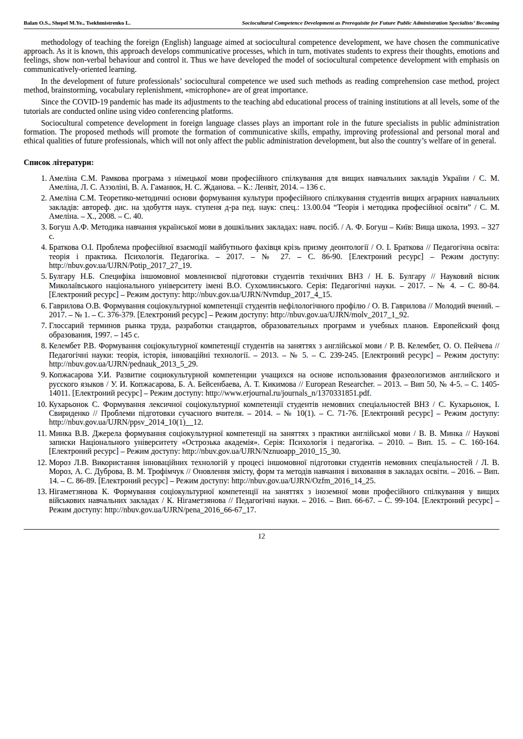Balan O.S., Shepel M.Ye., Tsekhmistrenko L.
Sociocultural Competence Development as Prerequisite for Future Public Administration Specialists’ Becoming
methodology of teaching the foreign (English) language aimed at sociocultural competence development, we have chosen the communicative approach. As it is known, this approach develops communicative processes, which in turn, motivates students to express their thoughts, emotions and feelings, show non-verbal behaviour and control it. Thus we have developed the model of sociocultural competence development with emphasis on communicatively-oriented learning.
In the development of future professionals’ sociocultural competence we used such methods as reading comprehension case method, project method, brainstorming, vocabulary replenishment, «microphone» are of great importance.
Since the COVID-19 pandemic has made its adjustments to the teaching abd educational process of training institutions at all levels, some of the tutorials are conducted online using video conferencing platforms.
Sociocultural competence development in foreign language classes plays an important role in the future specialists in public administration formation. The proposed methods will promote the formation of communicative skills, empathy, improving professional and personal moral and ethical qualities of future professionals, which will not only affect the public administration development, but also the country’s welfare of in general.
Список літератури:
Амеліна С.М. Рамкова програма з німецької мови професійного спілкування для вищих навчальних закладів України / С. М. Амеліна, Л. С. Аззоліні, В. А. Гаманюк, Н. С. Жданова. – К.: Ленвіт, 2014. – 136 с.
Амеліна С.М. Теоретико-методичні основи формування культури професійного спілкування студентів вищих аграрних навчальних закладів: автореф. дис. на здобуття наук. ступеня д-ра пед. наук: спец.: 13.00.04 “Теорія і методика професійної освіти” / С. М. Амеліна. – Х., 2008. – С. 40.
Богуш А.Ф. Методика навчання української мови в дошкільних закладах: навч. посіб. / А. Ф. Богуш – Київ: Вища школа, 1993. – 327 с.
Браткова О.І. Проблема професійної взаємодії майбутнього фахівця крізь призму деонтології / О. І. Браткова // Педагогічна освіта: теорія і практика. Психологія. Педагогіка. – 2017. – № 27. – С. 86-90. [Електроний ресурс] – Режим доступу: http://nbuv.gov.ua/UJRN/Potip_2017_27_19.
Булгару Н.Б. Специфіка іншомовної мовленнєвої підготовки студентів технічних ВНЗ / Н. Б. Булгару // Науковий вісник Миколаївського національного університету імені В.О. Сухомлинського. Серія: Педагогічні науки. – 2017. – № 4. – С. 80-84. [Електроний ресурс] – Режим доступу: http://nbuv.gov.ua/UJRN/Nvmdup_2017_4_15.
Гаврилова О.В. Формування соціокультурної компетенції студентів нефілологічного профілю / О. В. Гаврилова // Молодий вчений. – 2017. – № 1. – С. 376-379. [Електроний ресурс] – Режим доступу: http://nbuv.gov.ua/UJRN/molv_2017_1_92.
Глоссарий терминов рынка труда, разработки стандартов, образовательных программ и учебных планов. Европейский фонд образования, 1997. – 145 с.
Келембет Р.В. Формування соціокультурної компетенції студентів на заняттях з англійської мови / Р. В. Келембет, О. О. Пейчева // Педагогічні науки: теорія, історія, інноваційні технології. – 2013. – № 5. – С. 239-245. [Електроний ресурс] – Режим доступу: http://nbuv.gov.ua/UJRN/pednauk_2013_5_29.
Копжасарова У.И. Развитие социокультурной компетенции учащихся на основе использования фразеологизмов английского и русского языков / У. И. Копжасарова, Б. А. Бейсенбаева, А. Т. Кикимова // European Researcher. – 2013. – Вип 50, № 4-5. – С. 1405-14011. [Електроний ресурс] – Режим доступу: http://www.erjournal.ru/journals_n/1370331851.pdf.
Кухарьонок С. Формування лексичної соціокультурної компетенції студентів немовних спеціальностей ВНЗ / С. Кухарьонок, І. Свириденко // Проблеми підготовки сучасного вчителя. – 2014. – № 10(1). – С. 71-76. [Електроний ресурс] – Режим доступу: http://nbuv.gov.ua/UJRN/ppsv_2014_10(1)__12.
Минка В.В. Джерела формування соціокультурної компетенції на заняттях з практики англійської мови / В. В. Минка // Наукові записки Національного університету «Острозька академія». Серія: Психологія і педагогіка. – 2010. – Вип. 15. – С. 160-164. [Електроний ресурс] – Режим доступу: http://nbuv.gov.ua/UJRN/Nznuoapp_2010_15_30.
Мороз Л.В. Використання інноваційних технологій у процесі іншомовної підготовки студентів немовних спеціальностей / Л. В. Мороз, А. С. Дуброва, В. М. Трофімчук // Оновлення змісту, форм та методів навчання і виховання в закладах освіти. – 2016. – Вип. 14. – С. 86-89. [Електроний ресурс] – Режим доступу: http://nbuv.gov.ua/UJRN/Ozfm_2016_14_25.
Нігаметзянова К. Формування соціокультурної компетенції на заняттях з іноземної мови професійного спілкування у вищих військових навчальних закладах / К. Нігаметзянова // Педагогічні науки. – 2016. – Вип. 66-67. – С. 99-104. [Електроний ресурс] – Режим доступу: http://nbuv.gov.ua/UJRN/pena_2016_66-67_17.
12